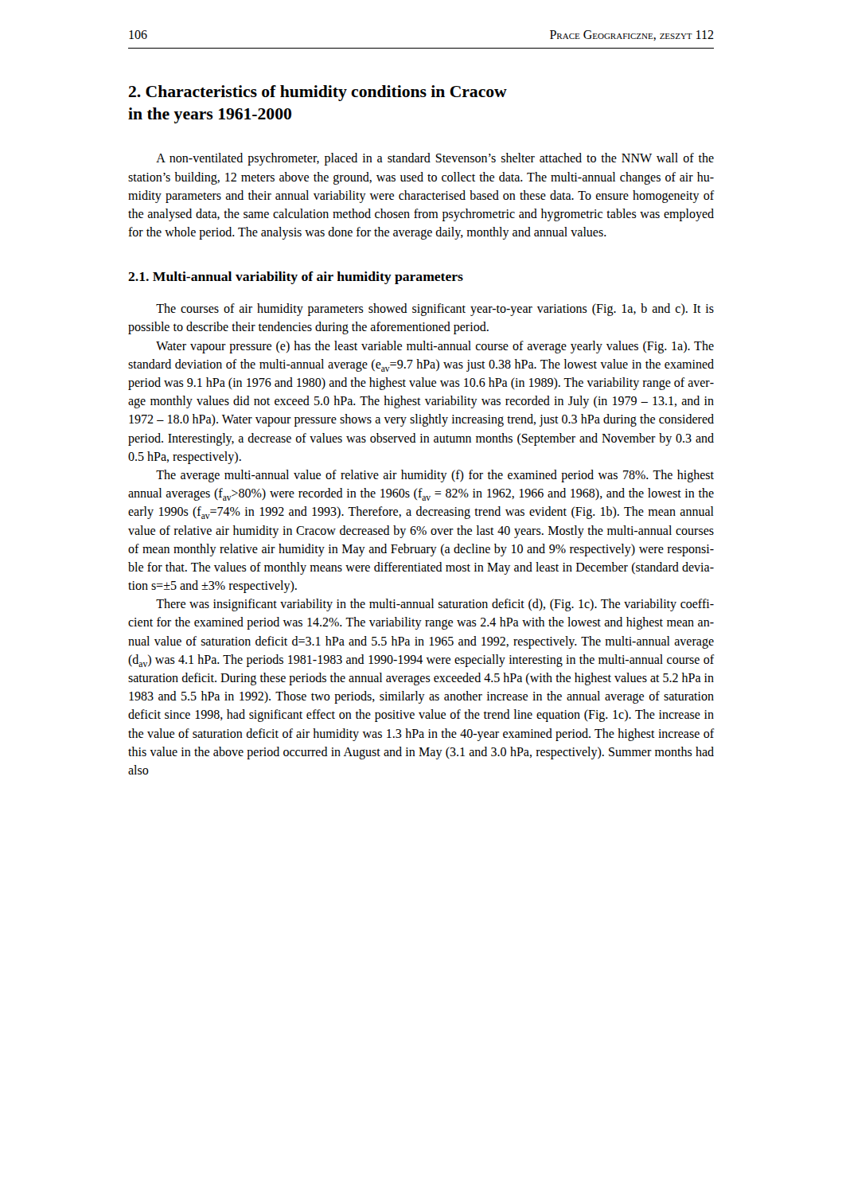106 Prace Geograficzne, zeszyt 112
2. Characteristics of humidity conditions in Cracow
in the years 1961-2000
A non-ventilated psychrometer, placed in a standard Stevenson’s shelter attached to the NNW wall of the station’s building, 12 meters above the ground, was used to collect the data. The multi-annual changes of air humidity parameters and their annual variability were characterised based on these data. To ensure homogeneity of the analysed data, the same calculation method chosen from psychrometric and hygrometric tables was employed for the whole period. The analysis was done for the average daily, monthly and annual values.
2.1. Multi-annual variability of air humidity parameters
The courses of air humidity parameters showed significant year-to-year variations (Fig. 1a, b and c). It is possible to describe their tendencies during the aforementioned period.
Water vapour pressure (e) has the least variable multi-annual course of average yearly values (Fig. 1a). The standard deviation of the multi-annual average (eav=9.7 hPa) was just 0.38 hPa. The lowest value in the examined period was 9.1 hPa (in 1976 and 1980) and the highest value was 10.6 hPa (in 1989). The variability range of average monthly values did not exceed 5.0 hPa. The highest variability was recorded in July (in 1979 – 13.1, and in 1972 – 18.0 hPa). Water vapour pressure shows a very slightly increasing trend, just 0.3 hPa during the considered period. Interestingly, a decrease of values was observed in autumn months (September and November by 0.3 and 0.5 hPa, respectively).
The average multi-annual value of relative air humidity (f) for the examined period was 78%. The highest annual averages (fav>80%) were recorded in the 1960s (fav = 82% in 1962, 1966 and 1968), and the lowest in the early 1990s (fav=74% in 1992 and 1993). Therefore, a decreasing trend was evident (Fig. 1b). The mean annual value of relative air humidity in Cracow decreased by 6% over the last 40 years. Mostly the multi-annual courses of mean monthly relative air humidity in May and February (a decline by 10 and 9% respectively) were responsible for that. The values of monthly means were differentiated most in May and least in December (standard deviation s=±5 and ±3% respectively).
There was insignificant variability in the multi-annual saturation deficit (d), (Fig. 1c). The variability coefficient for the examined period was 14.2%. The variability range was 2.4 hPa with the lowest and highest mean annual value of saturation deficit d=3.1 hPa and 5.5 hPa in 1965 and 1992, respectively. The multi-annual average (dav) was 4.1 hPa. The periods 1981-1983 and 1990-1994 were especially interesting in the multi-annual course of saturation deficit. During these periods the annual averages exceeded 4.5 hPa (with the highest values at 5.2 hPa in 1983 and 5.5 hPa in 1992). Those two periods, similarly as another increase in the annual average of saturation deficit since 1998, had significant effect on the positive value of the trend line equation (Fig. 1c). The increase in the value of saturation deficit of air humidity was 1.3 hPa in the 40-year examined period. The highest increase of this value in the above period occurred in August and in May (3.1 and 3.0 hPa, respectively). Summer months had also